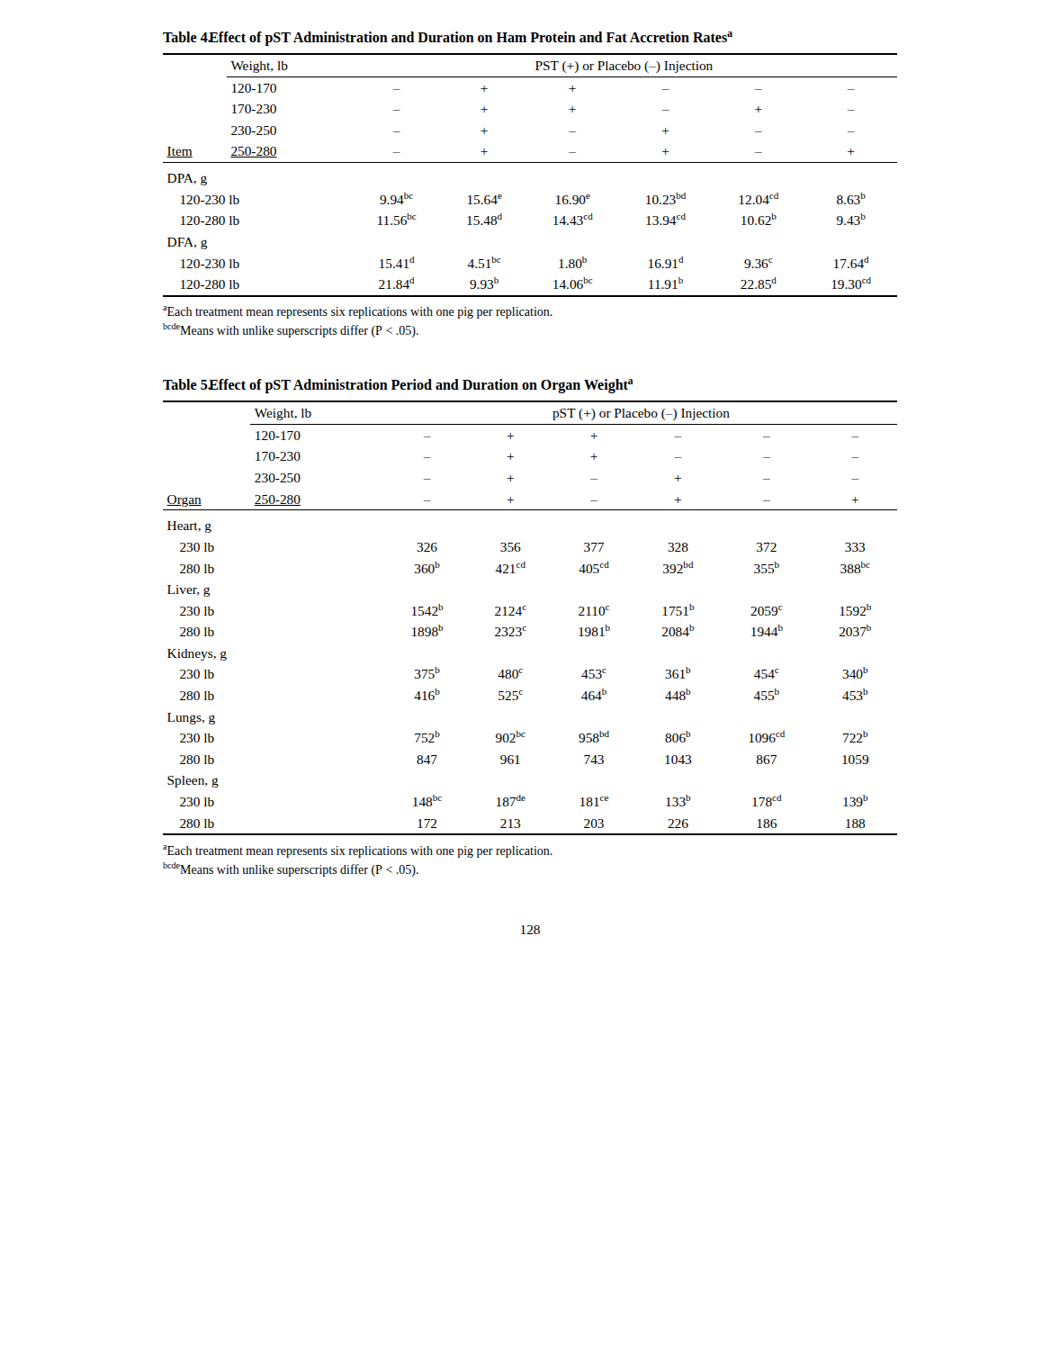Table 4. Effect of pST Administration and Duration on Ham Protein and Fat Accretion Ratesa
| | Weight, lb | PST (+) or Placebo (–) Injection |
| | 120-170 | – | + | + | – | – | – |
| | 170-230 | – | + | + | – | + | – |
| | 230-250 | – | + | – | + | – | – |
| Item | 250-280 | – | + | – | + | – | + |
| DPA, g | | | | | | |
| 120-230 lb | 9.94 bc | 15.64 e | 16.90 e | 10.23 bd | 12.04 cd | 8.63 b |
| 120-280 lb | 11.56 bc | 15.48 d | 14.43 cd | 13.94 cd | 10.62 b | 9.43 b |
| DFA, g | | | | | | |
| 120-230 lb | 15.41 d | 4.51 bc | 1.80 b | 16.91 d | 9.36 c | 17.64 d |
| 120-280 lb | 21.84 d | 9.93 b | 14.06 bc | 11.91 b | 22.85 d | 19.30 cd |
aEach treatment mean represents six replications with one pig per replication.
bcdeMeans with unlike superscripts differ (P < .05).
Table 5. Effect of pST Administration Period and Duration on Organ Weighta
| | Weight, lb | pST (+) or Placebo (–) Injection |
| | 120-170 | – | + | + | – | – | – |
| | 170-230 | – | + | + | – | – | – |
| | 230-250 | – | + | – | + | – | – |
| Organ | 250-280 | – | + | – | + | – | + |
| Heart, g | | | | | | |
| 230 lb | 326 | 356 | 377 | 328 | 372 | 333 |
| 280 lb | 360 b | 421 cd | 405 cd | 392 bd | 355 b | 388 bc |
| Liver, g | | | | | | |
| 230 lb | 1542 b | 2124 c | 2110 c | 1751 b | 2059 c | 1592 b |
| 280 lb | 1898 b | 2323 c | 1981 b | 2084 b | 1944 b | 2037 b |
| Kidneys, g | | | | | | |
| 230 lb | 375 b | 480 c | 453 c | 361 b | 454 c | 340 b |
| 280 lb | 416 b | 525 c | 464 b | 448 b | 455 b | 453 b |
| Lungs, g | | | | | | |
| 230 lb | 752 b | 902 bc | 958 bd | 806 b | 1096 cd | 722 b |
| 280 lb | 847 | 961 | 743 | 1043 | 867 | 1059 |
| Spleen, g | | | | | | |
| 230 lb | 148 bc | 187 de | 181 ce | 133 b | 178 cd | 139 b |
| 280 lb | 172 | 213 | 203 | 226 | 186 | 188 |
aEach treatment mean represents six replications with one pig per replication.
bcdeMeans with unlike superscripts differ (P < .05).
128